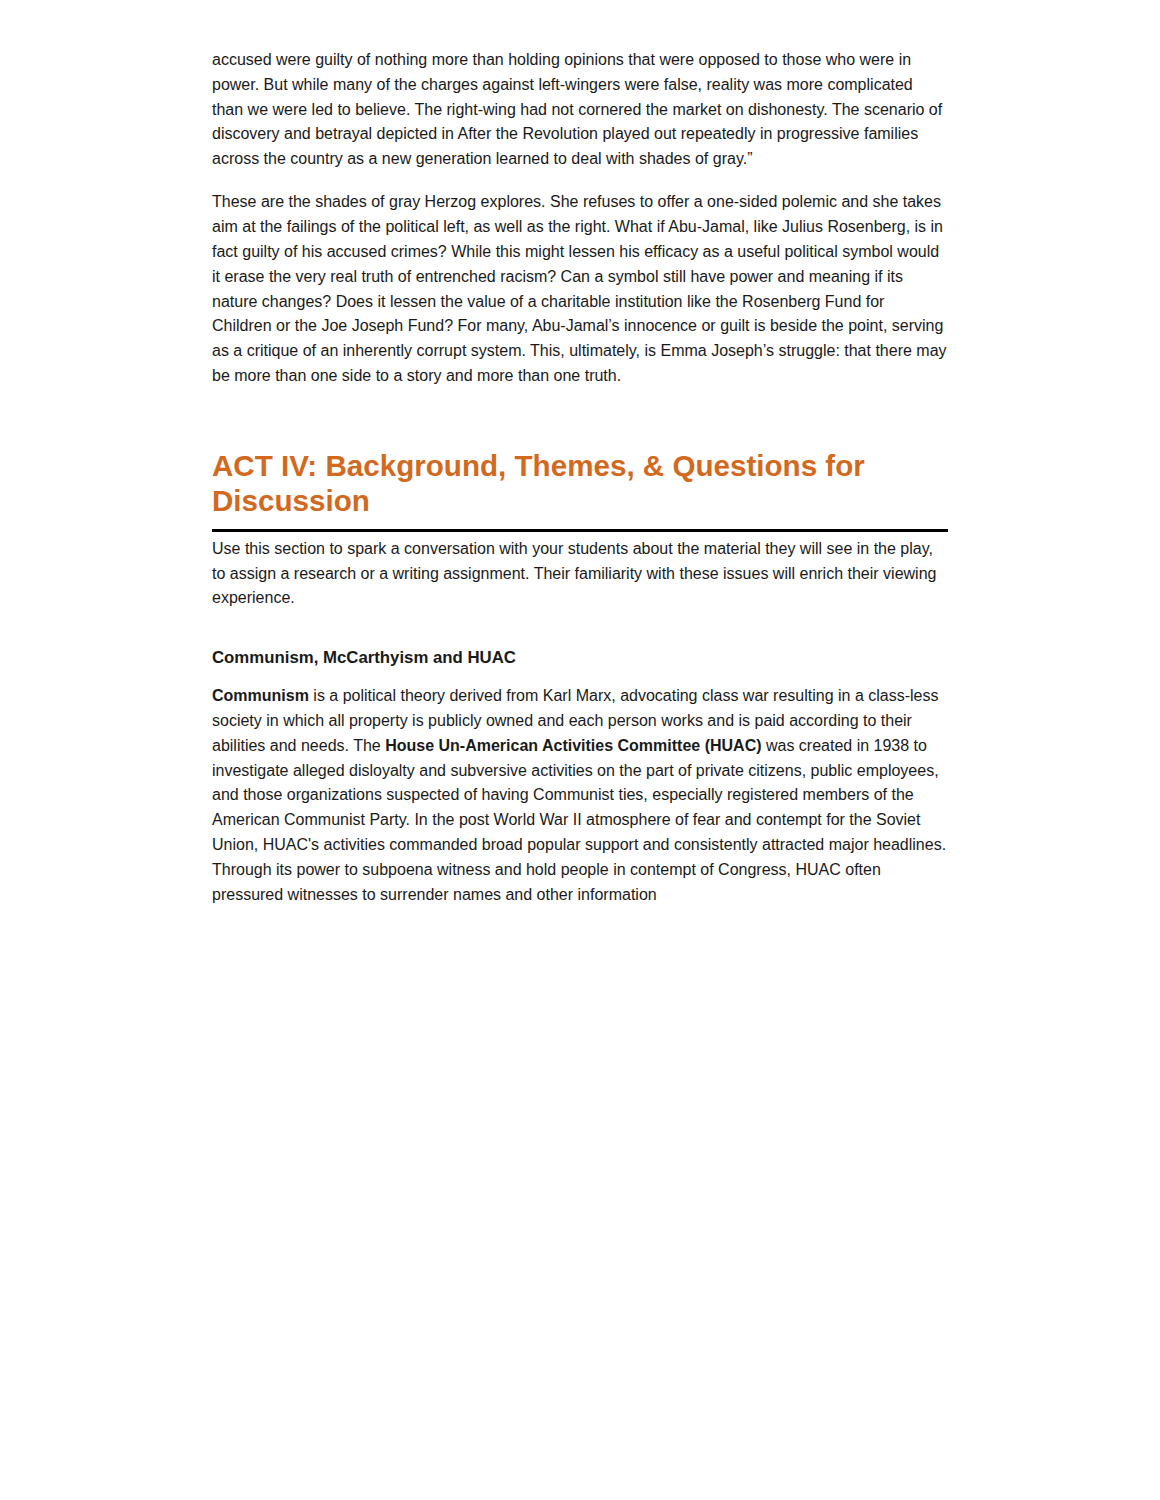accused were guilty of nothing more than holding opinions that were opposed to those who were in power. But while many of the charges against left-wingers were false, reality was more complicated than we were led to believe. The right-wing had not cornered the market on dishonesty. The scenario of discovery and betrayal depicted in After the Revolution played out repeatedly in progressive families across the country as a new generation learned to deal with shades of gray.”
These are the shades of gray Herzog explores. She refuses to offer a one-sided polemic and she takes aim at the failings of the political left, as well as the right. What if Abu-Jamal, like Julius Rosenberg, is in fact guilty of his accused crimes? While this might lessen his efficacy as a useful political symbol would it erase the very real truth of entrenched racism? Can a symbol still have power and meaning if its nature changes? Does it lessen the value of a charitable institution like the Rosenberg Fund for Children or the Joe Joseph Fund? For many, Abu-Jamal’s innocence or guilt is beside the point, serving as a critique of an inherently corrupt system. This, ultimately, is Emma Joseph’s struggle: that there may be more than one side to a story and more than one truth.
ACT IV: Background, Themes, & Questions for Discussion
Use this section to spark a conversation with your students about the material they will see in the play, to assign a research or a writing assignment. Their familiarity with these issues will enrich their viewing experience.
Communism, McCarthyism and HUAC
Communism is a political theory derived from Karl Marx, advocating class war resulting in a class-less society in which all property is publicly owned and each person works and is paid according to their abilities and needs. The House Un-American Activities Committee (HUAC) was created in 1938 to investigate alleged disloyalty and subversive activities on the part of private citizens, public employees, and those organizations suspected of having Communist ties, especially registered members of the American Communist Party. In the post World War II atmosphere of fear and contempt for the Soviet Union, HUAC's activities commanded broad popular support and consistently attracted major headlines. Through its power to subpoena witness and hold people in contempt of Congress, HUAC often pressured witnesses to surrender names and other information